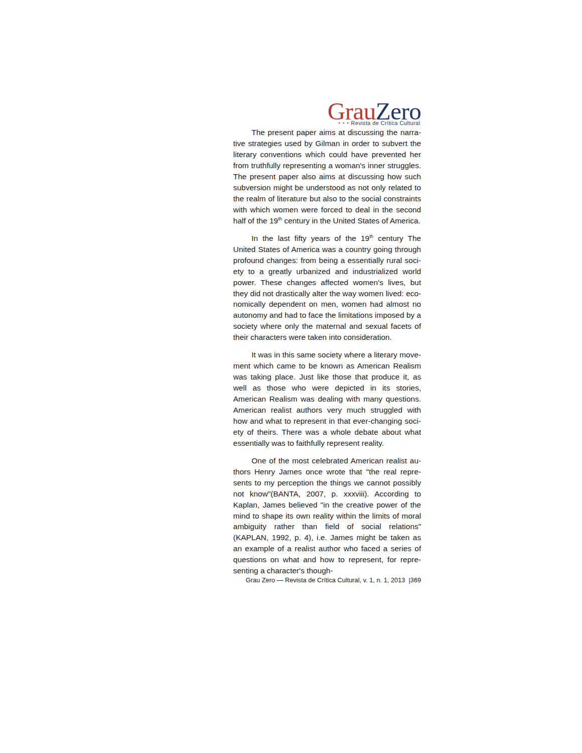Grau Zero
▪ ▪ ▪ Revista de Crítica Cultural
The present paper aims at discussing the narrative strategies used by Gilman in order to subvert the literary conventions which could have prevented her from truthfully representing a woman's inner struggles. The present paper also aims at discussing how such subversion might be understood as not only related to the realm of literature but also to the social constraints with which women were forced to deal in the second half of the 19th century in the United States of America.
In the last fifty years of the 19th century The United States of America was a country going through profound changes: from being a essentially rural society to a greatly urbanized and industrialized world power. These changes affected women's lives, but they did not drastically alter the way women lived: economically dependent on men, women had almost no autonomy and had to face the limitations imposed by a society where only the maternal and sexual facets of their characters were taken into consideration.
It was in this same society where a literary movement which came to be known as American Realism was taking place. Just like those that produce it, as well as those who were depicted in its stories, American Realism was dealing with many questions. American realist authors very much struggled with how and what to represent in that ever-changing society of theirs. There was a whole debate about what essentially was to faithfully represent reality.
One of the most celebrated American realist authors Henry James once wrote that "the real represents to my perception the things we cannot possibly not know"(BANTA, 2007, p. xxxviii). According to Kaplan, James believed "in the creative power of the mind to shape its own reality within the limits of moral ambiguity rather than field of social relations" (KAPLAN, 1992, p. 4), i.e. James might be taken as an example of a realist author who faced a series of questions on what and how to represent, for representing a character's though-
Grau Zero — Revista de Crítica Cultural, v. 1, n. 1, 2013 |369